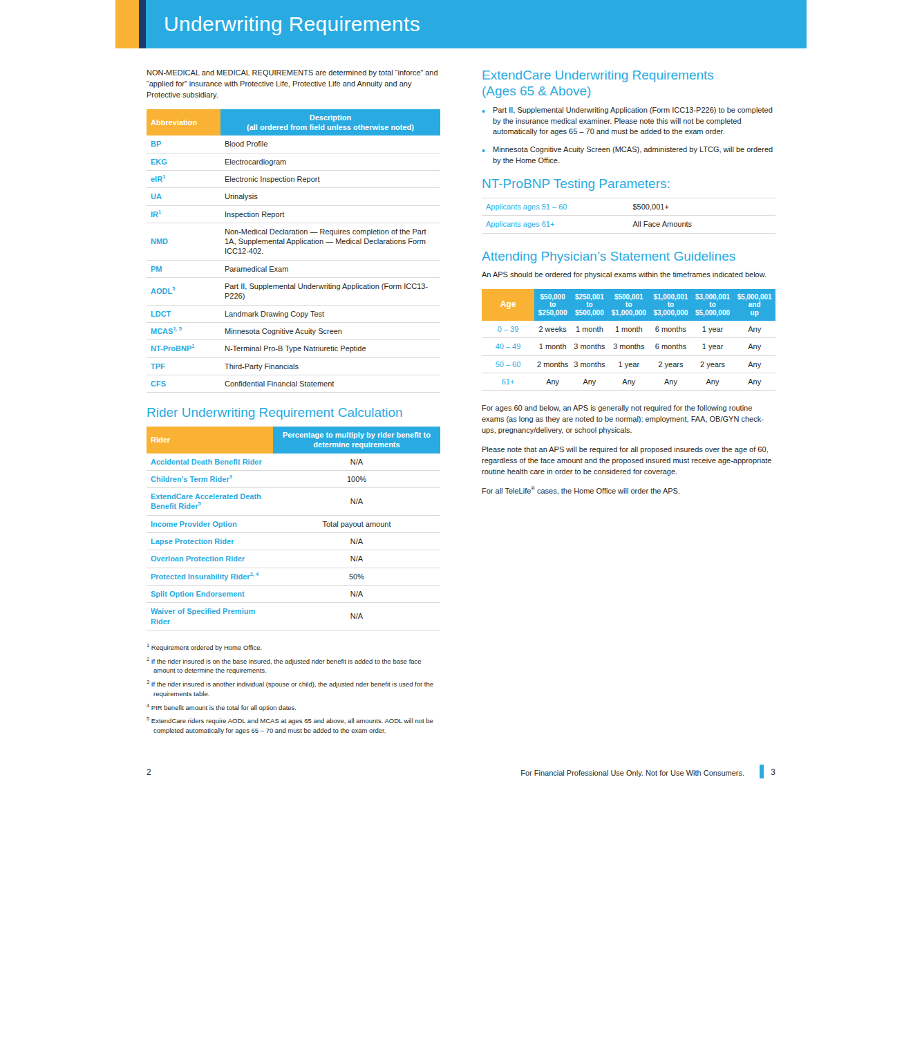Underwriting Requirements
NON-MEDICAL and MEDICAL REQUIREMENTS are determined by total “inforce” and “applied for” insurance with Protective Life, Protective Life and Annuity and any Protective subsidiary.
| Abbreviation | Description (all ordered from field unless otherwise noted) |
| --- | --- |
| BP | Blood Profile |
| EKG | Electrocardiogram |
| eIR 1 | Electronic Inspection Report |
| UA | Urinalysis |
| IR 1 | Inspection Report |
| NMD | Non-Medical Declaration — Requires completion of the Part 1A, Supplemental Application — Medical Declarations Form ICC12-402. |
| PM | Paramedical Exam |
| AODL 5 | Part II, Supplemental Underwriting Application (Form ICC13-P226) |
| LDCT | Landmark Drawing Copy Test |
| MCAS 1, 5 | Minnesota Cognitive Acuity Screen |
| NT-ProBNP 1 | N-Terminal Pro-B Type Natriuretic Peptide |
| TPF | Third-Party Financials |
| CFS | Confidential Financial Statement |
Rider Underwriting Requirement Calculation
| Rider | Percentage to multiply by rider benefit to determine requirements |
| --- | --- |
| Accidental Death Benefit Rider | N/A |
| Children’s Term Rider 3 | 100% |
| ExtendCare Accelerated Death Benefit Rider 5 | N/A |
| Income Provider Option | Total payout amount |
| Lapse Protection Rider | N/A |
| Overloan Protection Rider | N/A |
| Protected Insurability Rider 2, 4 | 50% |
| Split Option Endorsement | N/A |
| Waiver of Specified Premium Rider | N/A |
1 Requirement ordered by Home Office.
2 If the rider insured is on the base insured, the adjusted rider benefit is added to the base face amount to determine the requirements.
3 If the rider insured is another individual (spouse or child), the adjusted rider benefit is used for the requirements table.
4 PIR benefit amount is the total for all option dates.
5 ExtendCare riders require AODL and MCAS at ages 65 and above, all amounts. AODL will not be completed automatically for ages 65 – 70 and must be added to the exam order.
ExtendCare Underwriting Requirements
(Ages 65 & Above)
Part II, Supplemental Underwriting Application (Form ICC13-P226) to be completed by the insurance medical examiner. Please note this will not be completed automatically for ages 65 – 70 and must be added to the exam order.
Minnesota Cognitive Acuity Screen (MCAS), administered by LTCG, will be ordered by the Home Office.
NT-ProBNP Testing Parameters:
| Applicants ages 51 – 60 | $500,001+ |
| Applicants ages 61+ | All Face Amounts |
Attending Physician’s Statement Guidelines
An APS should be ordered for physical exams within the timeframes indicated below.
| Age | $50,000 to $250,000 | $250,001 to $500,000 | $500,001 to $1,000,000 | $1,000,001 to $3,000,000 | $3,000,001 to $5,000,000 | $5,000,001 and up |
| --- | --- | --- | --- | --- | --- | --- |
| 0 – 39 | 2 weeks | 1 month | 1 month | 6 months | 1 year | Any |
| 40 – 49 | 1 month | 3 months | 3 months | 6 months | 1 year | Any |
| 50 – 60 | 2 months | 3 months | 1 year | 2 years | 2 years | Any |
| 61+ | Any | Any | Any | Any | Any | Any |
For ages 60 and below, an APS is generally not required for the following routine exams (as long as they are noted to be normal): employment, FAA, OB/GYN check-ups, pregnancy/delivery, or school physicals.
Please note that an APS will be required for all proposed insureds over the age of 60, regardless of the face amount and the proposed insured must receive age-appropriate routine health care in order to be considered for coverage.
For all TeleLife® cases, the Home Office will order the APS.
2
For Financial Professional Use Only. Not for Use With Consumers.
3